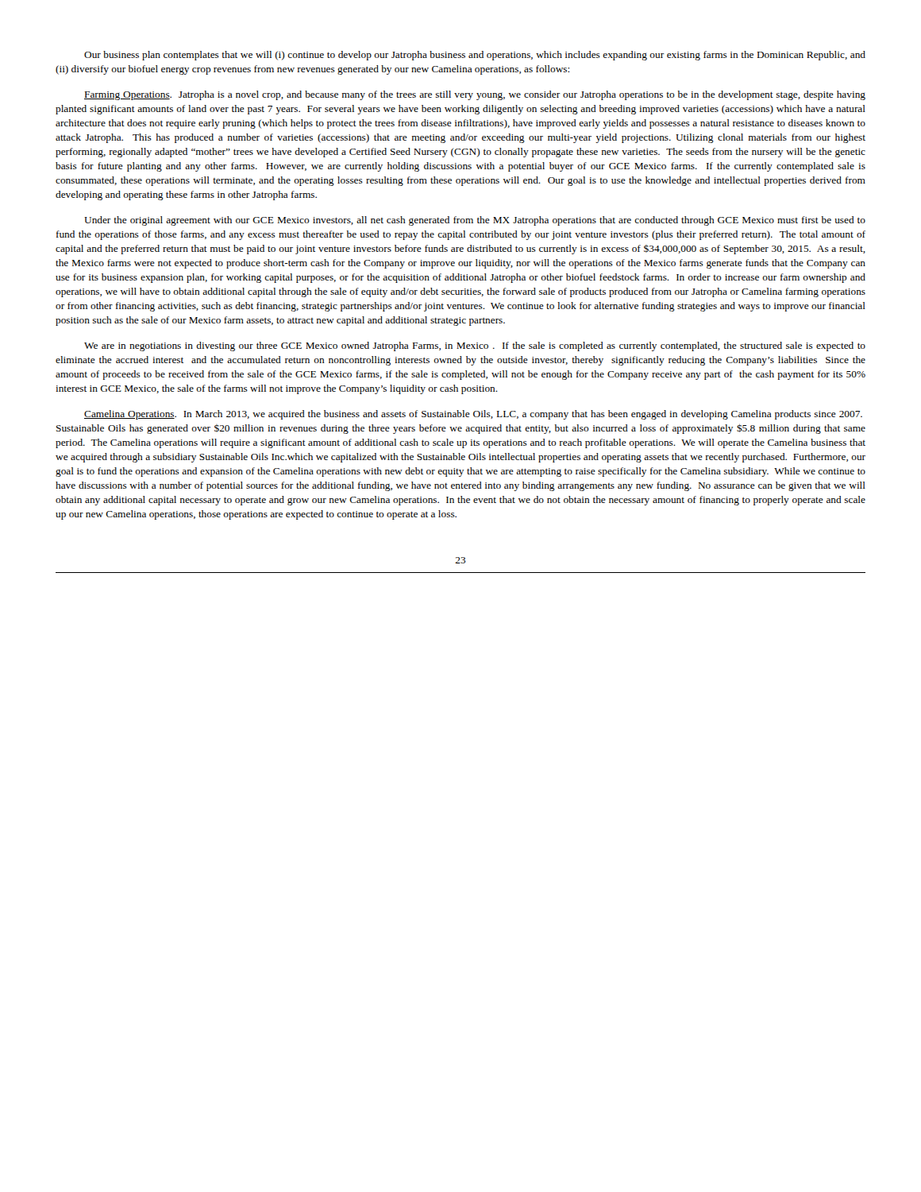Our business plan contemplates that we will (i) continue to develop our Jatropha business and operations, which includes expanding our existing farms in the Dominican Republic, and (ii) diversify our biofuel energy crop revenues from new revenues generated by our new Camelina operations, as follows:
Farming Operations. Jatropha is a novel crop, and because many of the trees are still very young, we consider our Jatropha operations to be in the development stage, despite having planted significant amounts of land over the past 7 years. For several years we have been working diligently on selecting and breeding improved varieties (accessions) which have a natural architecture that does not require early pruning (which helps to protect the trees from disease infiltrations), have improved early yields and possesses a natural resistance to diseases known to attack Jatropha. This has produced a number of varieties (accessions) that are meeting and/or exceeding our multi-year yield projections. Utilizing clonal materials from our highest performing, regionally adapted “mother” trees we have developed a Certified Seed Nursery (CGN) to clonally propagate these new varieties. The seeds from the nursery will be the genetic basis for future planting and any other farms. However, we are currently holding discussions with a potential buyer of our GCE Mexico farms. If the currently contemplated sale is consummated, these operations will terminate, and the operating losses resulting from these operations will end. Our goal is to use the knowledge and intellectual properties derived from developing and operating these farms in other Jatropha farms.
Under the original agreement with our GCE Mexico investors, all net cash generated from the MX Jatropha operations that are conducted through GCE Mexico must first be used to fund the operations of those farms, and any excess must thereafter be used to repay the capital contributed by our joint venture investors (plus their preferred return). The total amount of capital and the preferred return that must be paid to our joint venture investors before funds are distributed to us currently is in excess of $34,000,000 as of September 30, 2015. As a result, the Mexico farms were not expected to produce short-term cash for the Company or improve our liquidity, nor will the operations of the Mexico farms generate funds that the Company can use for its business expansion plan, for working capital purposes, or for the acquisition of additional Jatropha or other biofuel feedstock farms. In order to increase our farm ownership and operations, we will have to obtain additional capital through the sale of equity and/or debt securities, the forward sale of products produced from our Jatropha or Camelina farming operations or from other financing activities, such as debt financing, strategic partnerships and/or joint ventures. We continue to look for alternative funding strategies and ways to improve our financial position such as the sale of our Mexico farm assets, to attract new capital and additional strategic partners.
We are in negotiations in divesting our three GCE Mexico owned Jatropha Farms, in Mexico . If the sale is completed as currently contemplated, the structured sale is expected to eliminate the accrued interest and the accumulated return on noncontrolling interests owned by the outside investor, thereby significantly reducing the Company’s liabilities Since the amount of proceeds to be received from the sale of the GCE Mexico farms, if the sale is completed, will not be enough for the Company receive any part of the cash payment for its 50% interest in GCE Mexico, the sale of the farms will not improve the Company’s liquidity or cash position.
Camelina Operations. In March 2013, we acquired the business and assets of Sustainable Oils, LLC, a company that has been engaged in developing Camelina products since 2007. Sustainable Oils has generated over $20 million in revenues during the three years before we acquired that entity, but also incurred a loss of approximately $5.8 million during that same period. The Camelina operations will require a significant amount of additional cash to scale up its operations and to reach profitable operations. We will operate the Camelina business that we acquired through a subsidiary Sustainable Oils Inc.which we capitalized with the Sustainable Oils intellectual properties and operating assets that we recently purchased. Furthermore, our goal is to fund the operations and expansion of the Camelina operations with new debt or equity that we are attempting to raise specifically for the Camelina subsidiary. While we continue to have discussions with a number of potential sources for the additional funding, we have not entered into any binding arrangements any new funding. No assurance can be given that we will obtain any additional capital necessary to operate and grow our new Camelina operations. In the event that we do not obtain the necessary amount of financing to properly operate and scale up our new Camelina operations, those operations are expected to continue to operate at a loss.
23